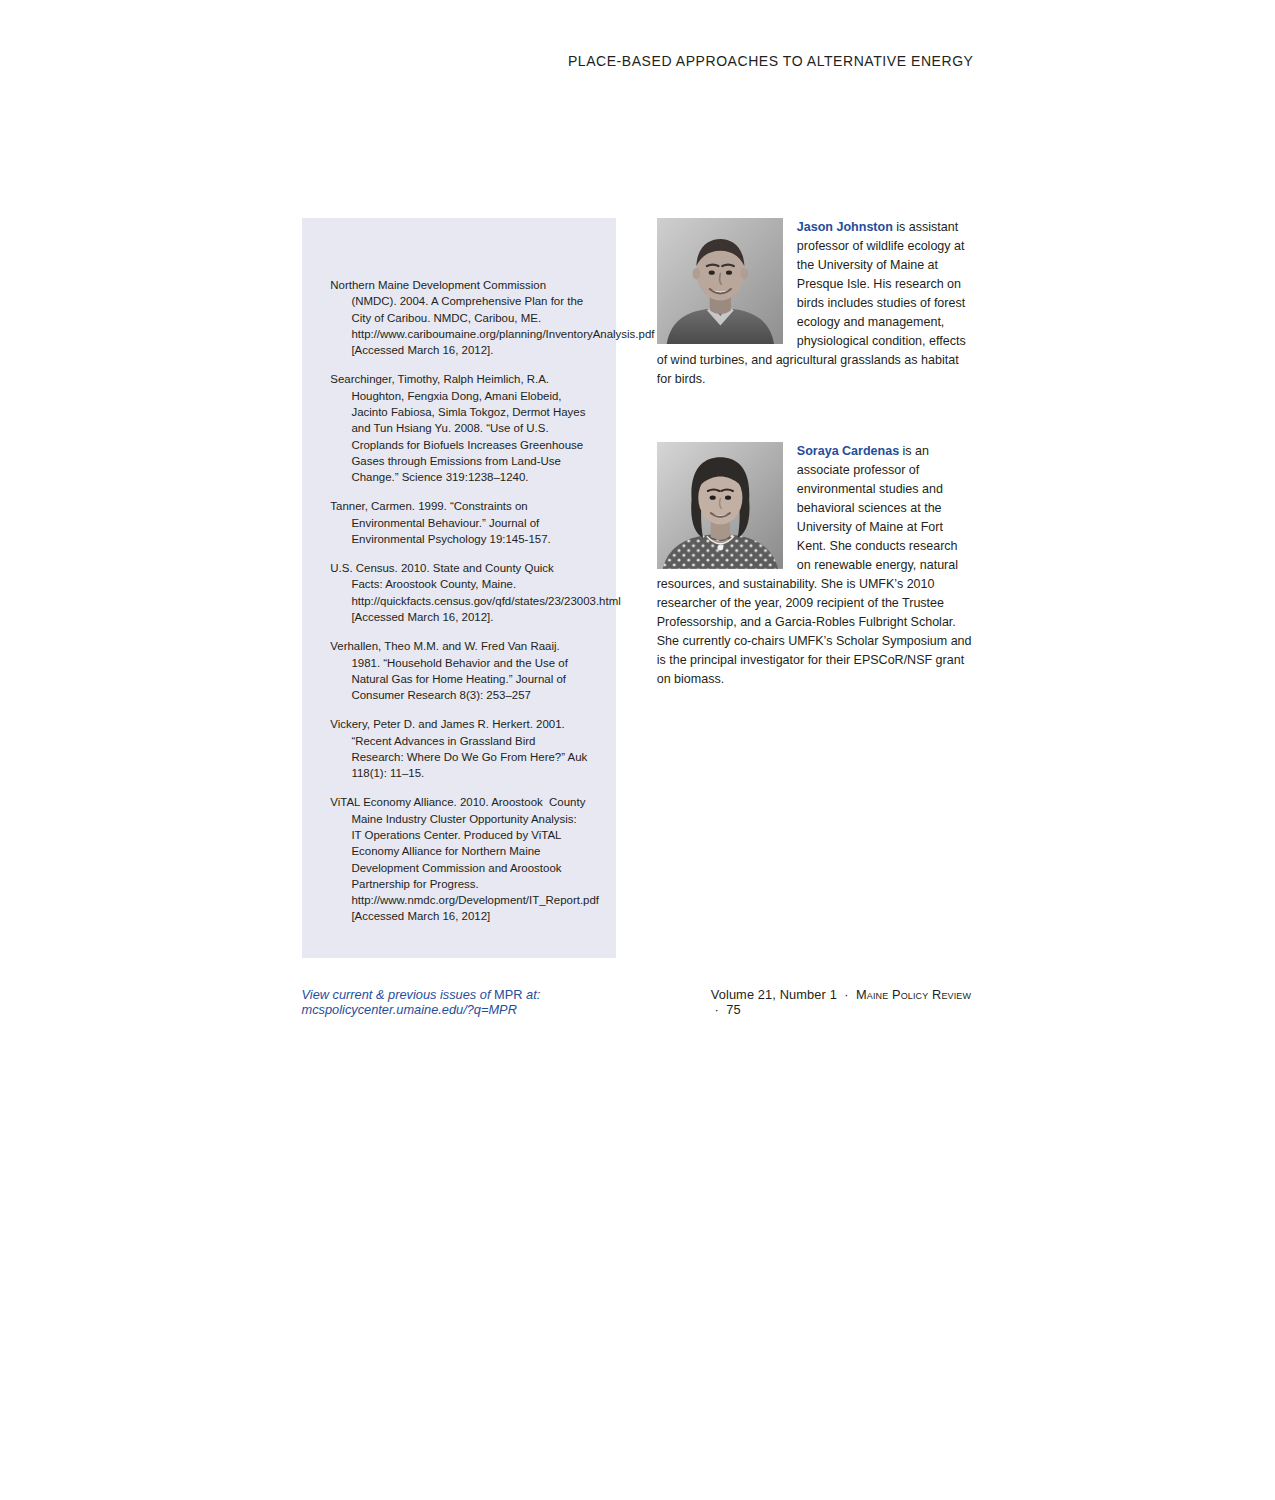Place-Based Approaches to Alternative Energy
Northern Maine Development Commission (NMDC). 2004. A Comprehensive Plan for the City of Caribou. NMDC, Caribou, ME. http://www.cariboumaine.org/planning/InventoryAnalysis.pdf [Accessed March 16, 2012].
Searchinger, Timothy, Ralph Heimlich, R.A. Houghton, Fengxia Dong, Amani Elobeid, Jacinto Fabiosa, Simla Tokgoz, Dermot Hayes and Tun Hsiang Yu. 2008. “Use of U.S. Croplands for Biofuels Increases Greenhouse Gases through Emissions from Land-Use Change.” Science 319:1238–1240.
Tanner, Carmen. 1999. “Constraints on Environmental Behaviour.” Journal of Environmental Psychology 19:145-157.
U.S. Census. 2010. State and County Quick Facts: Aroostook County, Maine. http://quickfacts.census.gov/qfd/states/23/23003.html [Accessed March 16, 2012].
Verhallen, Theo M.M. and W. Fred Van Raaij. 1981. “Household Behavior and the Use of Natural Gas for Home Heating.” Journal of Consumer Research 8(3): 253–257
Vickery, Peter D. and James R. Herkert. 2001. “Recent Advances in Grassland Bird Research: Where Do We Go From Here?” Auk 118(1): 11–15.
ViTAL Economy Alliance. 2010. Aroostook County Maine Industry Cluster Opportunity Analysis: IT Operations Center. Produced by ViTAL Economy Alliance for Northern Maine Development Commission and Aroostook Partnership for Progress. http://www.nmdc.org/Development/IT_Report.pdf [Accessed March 16, 2012]
Jason Johnston is assistant professor of wildlife ecology at the University of Maine at Presque Isle. His research on birds includes studies of forest ecology and management, physiological condition, effects of wind turbines, and agricultural grasslands as habitat for birds.
Soraya Cardenas is an associate professor of environmental studies and behavioral sciences at the University of Maine at Fort Kent. She conducts research on renewable energy, natural resources, and sustainability. She is UMFK’s 2010 researcher of the year, 2009 recipient of the Trustee Professorship, and a Garcia-Robles Fulbright Scholar. She currently co-chairs UMFK’s Scholar Symposium and is the principal investigator for their EPSCoR/NSF grant on biomass.
View current & previous issues of MPR at: mcspolicycenter.umaine.edu/?q=MPR
Volume 21, Number 1 · Maine Policy Review · 75